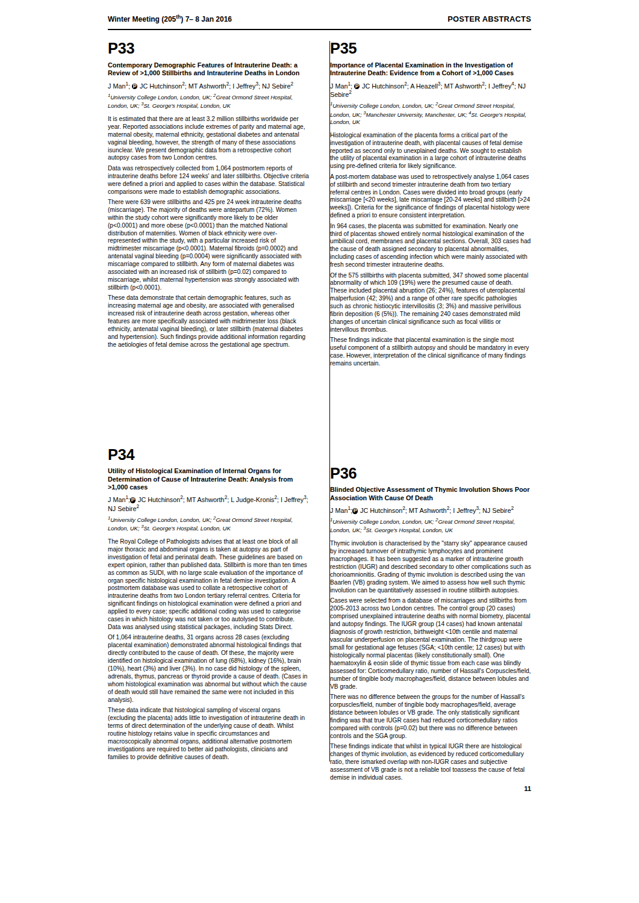Winter Meeting (205th) 7– 8 Jan 2016
POSTER ABSTRACTS
P33
Contemporary Demographic Features of Intrauterine Death: a Review of >1,000 Stillbirths and Intrauterine Deaths in London
J Man1; P JC Hutchinson2; MT Ashworth2; I Jeffrey3; NJ Sebire2
1University College London, London, UK; 2Great Ormond Street Hospital, London, UK; 3St. George's Hospital, London, UK
It is estimated that there are at least 3.2 million stillbirths worldwide per year. Reported associations include extremes of parity and maternal age, maternal obesity, maternal ethnicity, gestational diabetes and antenatal vaginal bleeding, however, the strength of many of these associations isunclear. We present demographic data from a retrospective cohort autopsy cases from two London centres.
Data was retrospectively collected from 1,064 postmortem reports of intrauterine deaths before 124 weeks' and later stillbirths. Objective criteria were defined a priori and applied to cases within the database. Statistical comparisons were made to establish demographic associations.
There were 639 were stillbirths and 425 pre 24 week intrauterine deaths (miscarriage). The majority of deaths were antepartum (72%). Women within the study cohort were significantly more likely to be older (p<0.0001) and more obese (p<0.0001) than the matched National distribution of maternities. Women of black ethnicity were over-represented within the study, with a particular increased risk of midtrimester miscarriage (p<0.0001). Maternal fibroids (p=0.0002) and antenatal vaginal bleeding (p=0.0004) were significantly associated with miscarriage compared to stillbirth. Any form of maternal diabetes was associated with an increased risk of stillbirth (p=0.02) compared to miscarriage, whilst maternal hypertension was strongly associated with stillbirth (p<0.0001).
These data demonstrate that certain demographic features, such as increasing maternal age and obesity, are associated with generalised increased risk of intrauterine death across gestation, whereas other features are more specifically associated with midtrimester loss (black ethnicity, antenatal vaginal bleeding), or later stillbirth (maternal diabetes and hypertension). Such findings provide additional information regarding the aetiologies of fetal demise across the gestational age spectrum.
P34
Utility of Histological Examination of Internal Organs for Determination of Cause of Intrauterine Death: Analysis from >1,000 cases
J Man1;P JC Hutchinson2; MT Ashworth2; L Judge-Kronis2; I Jeffrey3; NJ Sebire2
1University College London, London, UK; 2Great Ormond Street Hospital, London, UK; 3St. George's Hospital, London, UK
The Royal College of Pathologists advises that at least one block of all major thoracic and abdominal organs is taken at autopsy as part of investigation of fetal and perinatal death. These guidelines are based on expert opinion, rather than published data. Stillbirth is more than ten times as common as SUDI, with no large scale evaluation of the importance of organ specific histological examination in fetal demise investigation. A postmortem database was used to collate a retrospective cohort of intrauterine deaths from two London tertiary referral centres. Criteria for significant findings on histological examination were defined a priori and applied to every case; specific additional coding was used to categorise cases in which histology was not taken or too autolysed to contribute. Data was analysed using statistical packages, including Stats Direct.
Of 1,064 intrauterine deaths, 31 organs across 28 cases (excluding placental examination) demonstrated abnormal histological findings that directly contributed to the cause of death. Of these, the majority were identified on histological examination of lung (68%), kidney (16%), brain (10%), heart (3%) and liver (3%). In no case did histology of the spleen, adrenals, thymus, pancreas or thyroid provide a cause of death. (Cases in whom histological examination was abnormal but without which the cause of death would still have remained the same were not included in this analysis).
These data indicate that histological sampling of visceral organs (excluding the placenta) adds little to investigation of intrauterine death in terms of direct determination of the underlying cause of death. Whilst routine histology retains value in specific circumstances and macroscopically abnormal organs, additional alternative postmortem investigations are required to better aid pathologists, clinicians and families to provide definitive causes of death.
P35
Importance of Placental Examination in the Investigation of Intrauterine Death: Evidence from a Cohort of >1,000 Cases
J Man1; P JC Hutchinson2; A Heazell3; MT Ashworth2; I Jeffrey4; NJ Sebire2
1University College London, London, UK; 2Great Ormond Street Hospital, London, UK; 3Manchester University, Manchester, UK; 4St. George's Hospital, London, UK
Histological examination of the placenta forms a critical part of the investigation of intrauterine death, with placental causes of fetal demise reported as second only to unexplained deaths. We sought to establish the utility of placental examination in a large cohort of intrauterine deaths using pre-defined criteria for likely significance.
A post-mortem database was used to retrospectively analyse 1,064 cases of stillbirth and second trimester intrauterine death from two tertiary referral centres in London. Cases were divided into broad groups (early miscarriage [<20 weeks], late miscarriage [20-24 weeks] and stillbirth [>24 weeks]). Criteria for the significance of findings of placental histology were defined a priori to ensure consistent interpretation.
In 964 cases, the placenta was submitted for examination. Nearly one third of placentas showed entirely normal histological examination of the umbilical cord, membranes and placental sections. Overall, 303 cases had the cause of death assigned secondary to placental abnormalities, including cases of ascending infection which were mainly associated with fresh second trimester intrauterine deaths.
Of the 575 stillbirths with placenta submitted, 347 showed some placental abnormality of which 109 (19%) were the presumed cause of death. These included placental abruption (26; 24%), features of uteroplacental malperfusion (42; 39%) and a range of other rare specific pathologies such as chronic histiocytic intervillositis (3; 3%) and massive perivillous fibrin deposition (6 (5%)). The remaining 240 cases demonstrated mild changes of uncertain clinical significance such as focal villitis or intervillous thrombus.
These findings indicate that placental examination is the single most useful component of a stillbirth autopsy and should be mandatory in every case. However, interpretation of the clinical significance of many findings remains uncertain.
P36
Blinded Objective Assessment of Thymic Involution Shows Poor Association With Cause Of Death
J Man1;P JC Hutchinson2; MT Ashworth2; I Jeffrey3; NJ Sebire2
1University College London, London, UK; 2Great Ormond Street Hospital, London, UK; 3St. George's Hospital, London, UK
Thymic involution is characterised by the "starry sky" appearance caused by increased turnover of intrathymic lymphocytes and prominent macrophages. It has been suggested as a marker of intrauterine growth restriction (IUGR) and described secondary to other complications such as chorioamnionitis. Grading of thymic involution is described using the van Baarlen (VB) grading system. We aimed to assess how well such thymic involution can be quantitatively assessed in routine stillbirth autopsies.
Cases were selected from a database of miscarriages and stillbirths from 2005-2013 across two London centres. The control group (20 cases) comprised unexplained intrauterine deaths with normal biometry, placental and autopsy findings. The IUGR group (14 cases) had known antenatal diagnosis of growth restriction, birthweight <10th centile and maternal vascular underperfusion on placental examination. The thirdgroup were small for gestational age fetuses (SGA; <10th centile; 12 cases) but with histologically normal placentas (likely constitutionally small). One haematoxylin & eosin slide of thymic tissue from each case was blindly assessed for: Corticomedullary ratio, number of Hassall's Corpuscles/field, number of tingible body macrophages/field, distance between lobules and VB grade.
There was no difference between the groups for the number of Hassall's corpuscles/field, number of tingible body macrophages/field, average distance between lobules or VB grade. The only statistically significant finding was that true IUGR cases had reduced corticomedullary ratios compared with controls (p=0.02) but there was no difference between controls and the SGA group.
These findings indicate that whilst in typical IUGR there are histological changes of thymic involution, as evidenced by reduced corticomedullary ratio, there ismarked overlap with non-IUGR cases and subjective assessment of VB grade is not a reliable tool toassess the cause of fetal demise in individual cases.
11